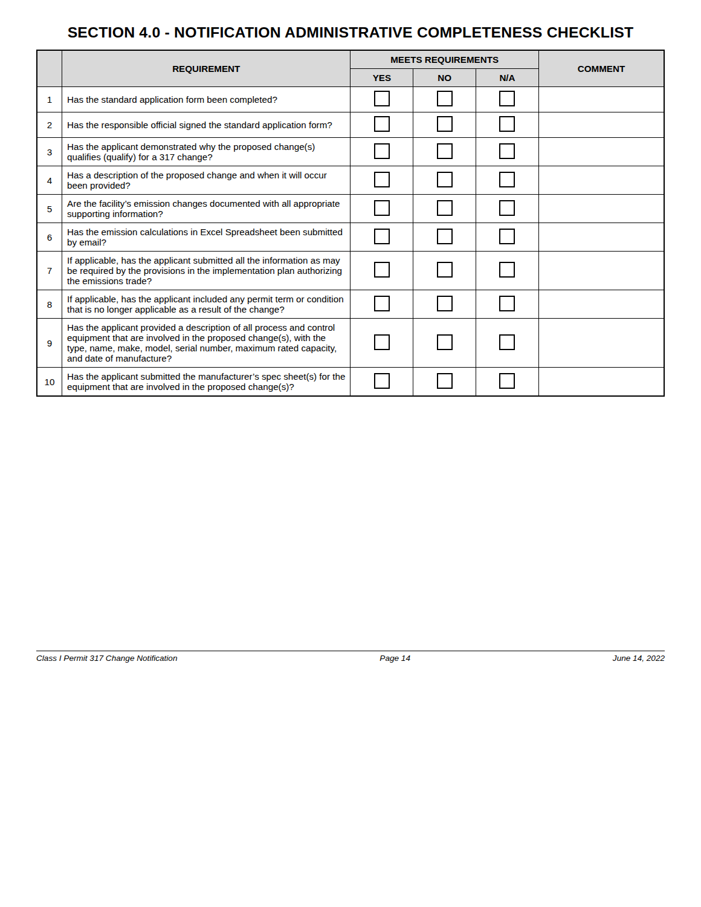SECTION 4.0 - NOTIFICATION ADMINISTRATIVE COMPLETENESS CHECKLIST
| | REQUIREMENT | MEETS REQUIREMENTS | COMMENT |
| --- | --- | --- | --- |
| YES | NO | N/A |
| 1 | Has the standard application form been completed? | | | | |
| 2 | Has the responsible official signed the standard application form? | | | | |
| 3 | Has the applicant demonstrated why the proposed change(s) qualifies (qualify) for a 317 change? | | | | |
| 4 | Has a description of the proposed change and when it will occur been provided? | | | | |
| 5 | Are the facility’s emission changes documented with all appropriate supporting information? | | | | |
| 6 | Has the emission calculations in Excel Spreadsheet been submitted by email? | | | | |
| 7 | If applicable, has the applicant submitted all the information as may be required by the provisions in the implementation plan authorizing the emissions trade? | | | | |
| 8 | If applicable, has the applicant included any permit term or condition that is no longer applicable as a result of the change? | | | | |
| 9 | Has the applicant provided a description of all process and control equipment that are involved in the proposed change(s), with the type, name, make, model, serial number, maximum rated capacity, and date of manufacture? | | | | |
| 10 | Has the applicant submitted the manufacturer’s spec sheet(s) for the equipment that are involved in the proposed change(s)? | | | | |
Class I Permit 317 Change Notification Page 14 June 14, 2022